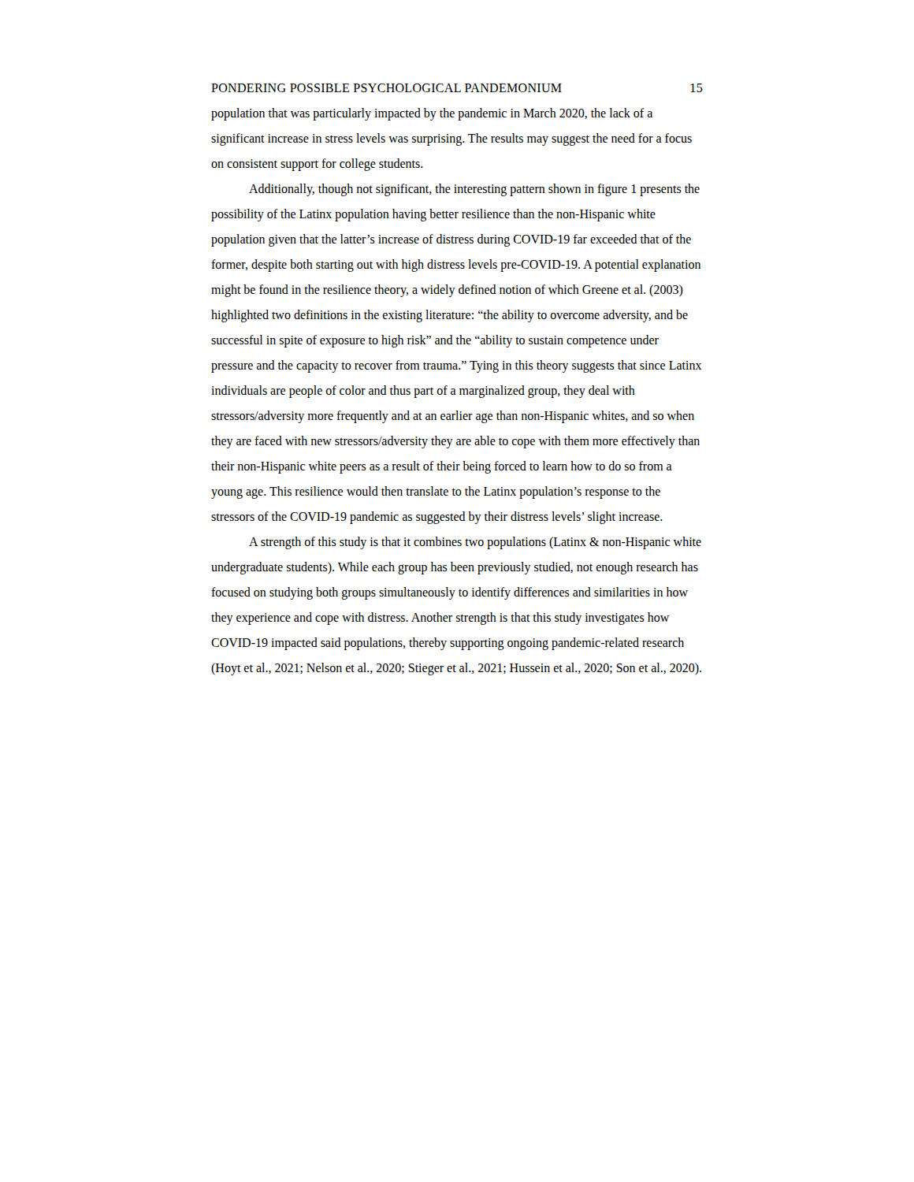Pondering Possible Psychological Pandemonium 15
population that was particularly impacted by the pandemic in March 2020, the lack of a significant increase in stress levels was surprising. The results may suggest the need for a focus on consistent support for college students.
Additionally, though not significant, the interesting pattern shown in figure 1 presents the possibility of the Latinx population having better resilience than the non-Hispanic white population given that the latter’s increase of distress during COVID-19 far exceeded that of the former, despite both starting out with high distress levels pre-COVID-19. A potential explanation might be found in the resilience theory, a widely defined notion of which Greene et al. (2003) highlighted two definitions in the existing literature: “the ability to overcome adversity, and be successful in spite of exposure to high risk” and the “ability to sustain competence under pressure and the capacity to recover from trauma.” Tying in this theory suggests that since Latinx individuals are people of color and thus part of a marginalized group, they deal with stressors/adversity more frequently and at an earlier age than non-Hispanic whites, and so when they are faced with new stressors/adversity they are able to cope with them more effectively than their non-Hispanic white peers as a result of their being forced to learn how to do so from a young age. This resilience would then translate to the Latinx population’s response to the stressors of the COVID-19 pandemic as suggested by their distress levels’ slight increase.
A strength of this study is that it combines two populations (Latinx & non-Hispanic white undergraduate students). While each group has been previously studied, not enough research has focused on studying both groups simultaneously to identify differences and similarities in how they experience and cope with distress. Another strength is that this study investigates how COVID-19 impacted said populations, thereby supporting ongoing pandemic-related research (Hoyt et al., 2021; Nelson et al., 2020; Stieger et al., 2021; Hussein et al., 2020; Son et al., 2020).